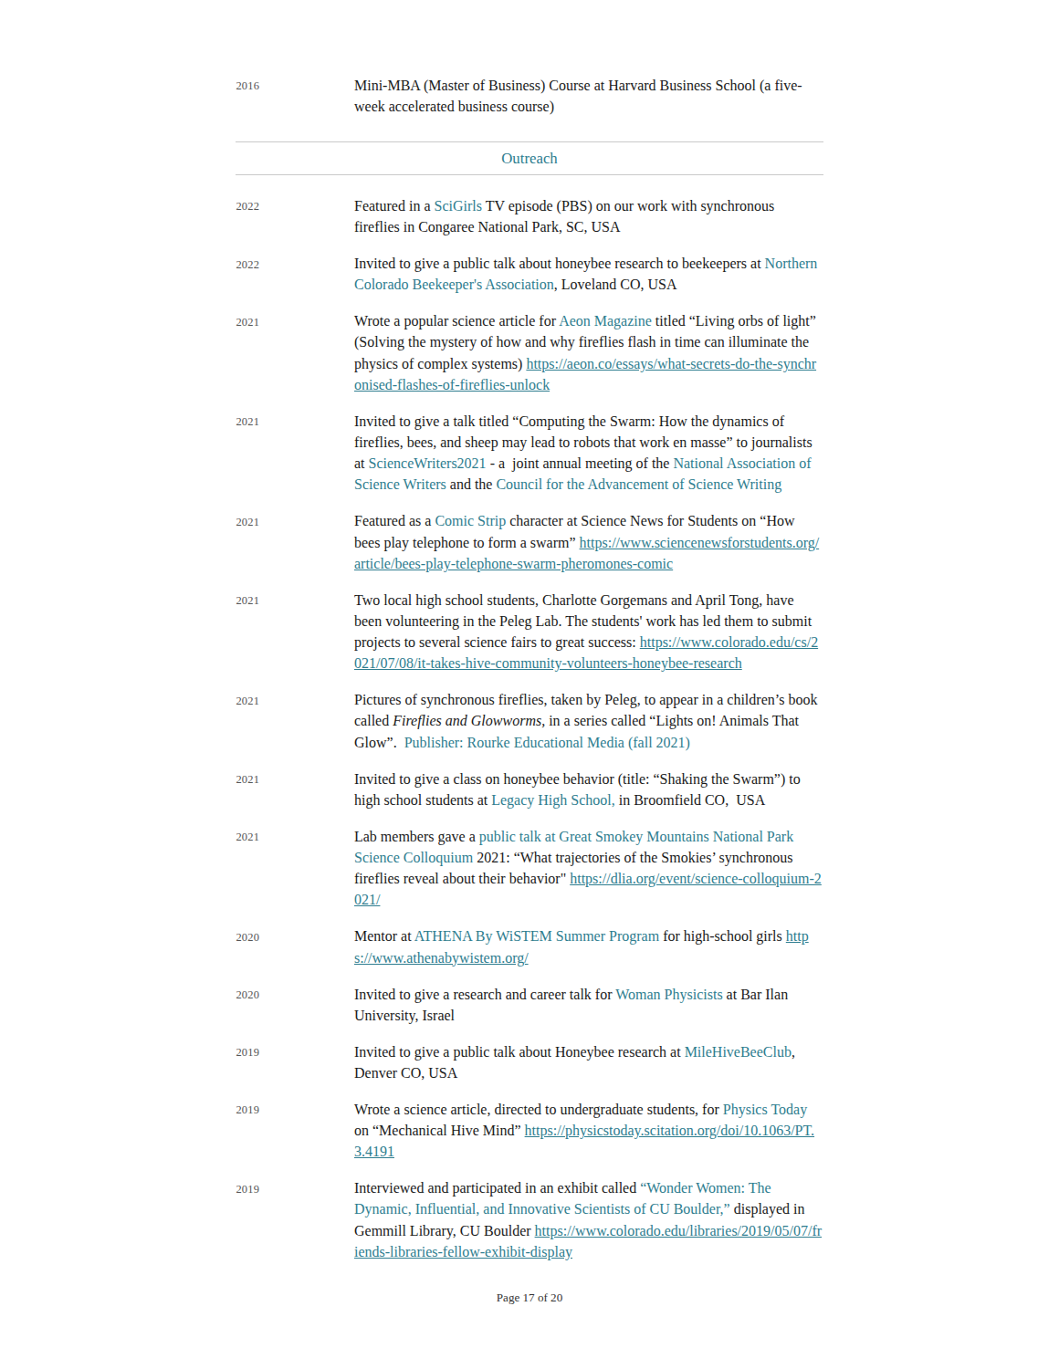2016
Mini-MBA (Master of Business) Course at Harvard Business School (a five-week accelerated business course)
Outreach
2022
Featured in a SciGirls TV episode (PBS) on our work with synchronous fireflies in Congaree National Park, SC, USA
2022
Invited to give a public talk about honeybee research to beekeepers at Northern Colorado Beekeeper's Association, Loveland CO, USA
2021
Wrote a popular science article for Aeon Magazine titled “Living orbs of light” (Solving the mystery of how and why fireflies flash in time can illuminate the physics of complex systems) https://aeon.co/essays/what-secrets-do-the-synchronised-flashes-of-fireflies-unlock
2021
Invited to give a talk titled “Computing the Swarm: How the dynamics of fireflies, bees, and sheep may lead to robots that work en masse” to journalists at ScienceWriters2021 - a joint annual meeting of the National Association of Science Writers and the Council for the Advancement of Science Writing
2021
Featured as a Comic Strip character at Science News for Students on “How bees play telephone to form a swarm” https://www.sciencenewsforstudents.org/article/bees-play-telephone-swarm-pheromones-comic
2021
Two local high school students, Charlotte Gorgemans and April Tong, have been volunteering in the Peleg Lab. The students' work has led them to submit projects to several science fairs to great success: https://www.colorado.edu/cs/2021/07/08/it-takes-hive-community-volunteers-honeybee-research
2021
Pictures of synchronous fireflies, taken by Peleg, to appear in a children’s book called Fireflies and Glowworms, in a series called “Lights on! Animals That Glow”. Publisher: Rourke Educational Media (fall 2021)
2021
Invited to give a class on honeybee behavior (title: “Shaking the Swarm”) to high school students at Legacy High School, in Broomfield CO, USA
2021
Lab members gave a public talk at Great Smokey Mountains National Park Science Colloquium 2021: “What trajectories of the Smokies’ synchronous fireflies reveal about their behavior" https://dlia.org/event/science-colloquium-2021/
2020
Mentor at ATHENA By WiSTEM Summer Program for high-school girls https://www.athenabywistem.org/
2020
Invited to give a research and career talk for Woman Physicists at Bar Ilan University, Israel
2019
Invited to give a public talk about Honeybee research at MileHiveBeeClub, Denver CO, USA
2019
Wrote a science article, directed to undergraduate students, for Physics Today on “Mechanical Hive Mind” https://physicstoday.scitation.org/doi/10.1063/PT.3.4191
2019
Interviewed and participated in an exhibit called “Wonder Women: The Dynamic, Influential, and Innovative Scientists of CU Boulder,” displayed in Gemmill Library, CU Boulder https://www.colorado.edu/libraries/2019/05/07/friends-libraries-fellow-exhibit-display
Page 17 of 20